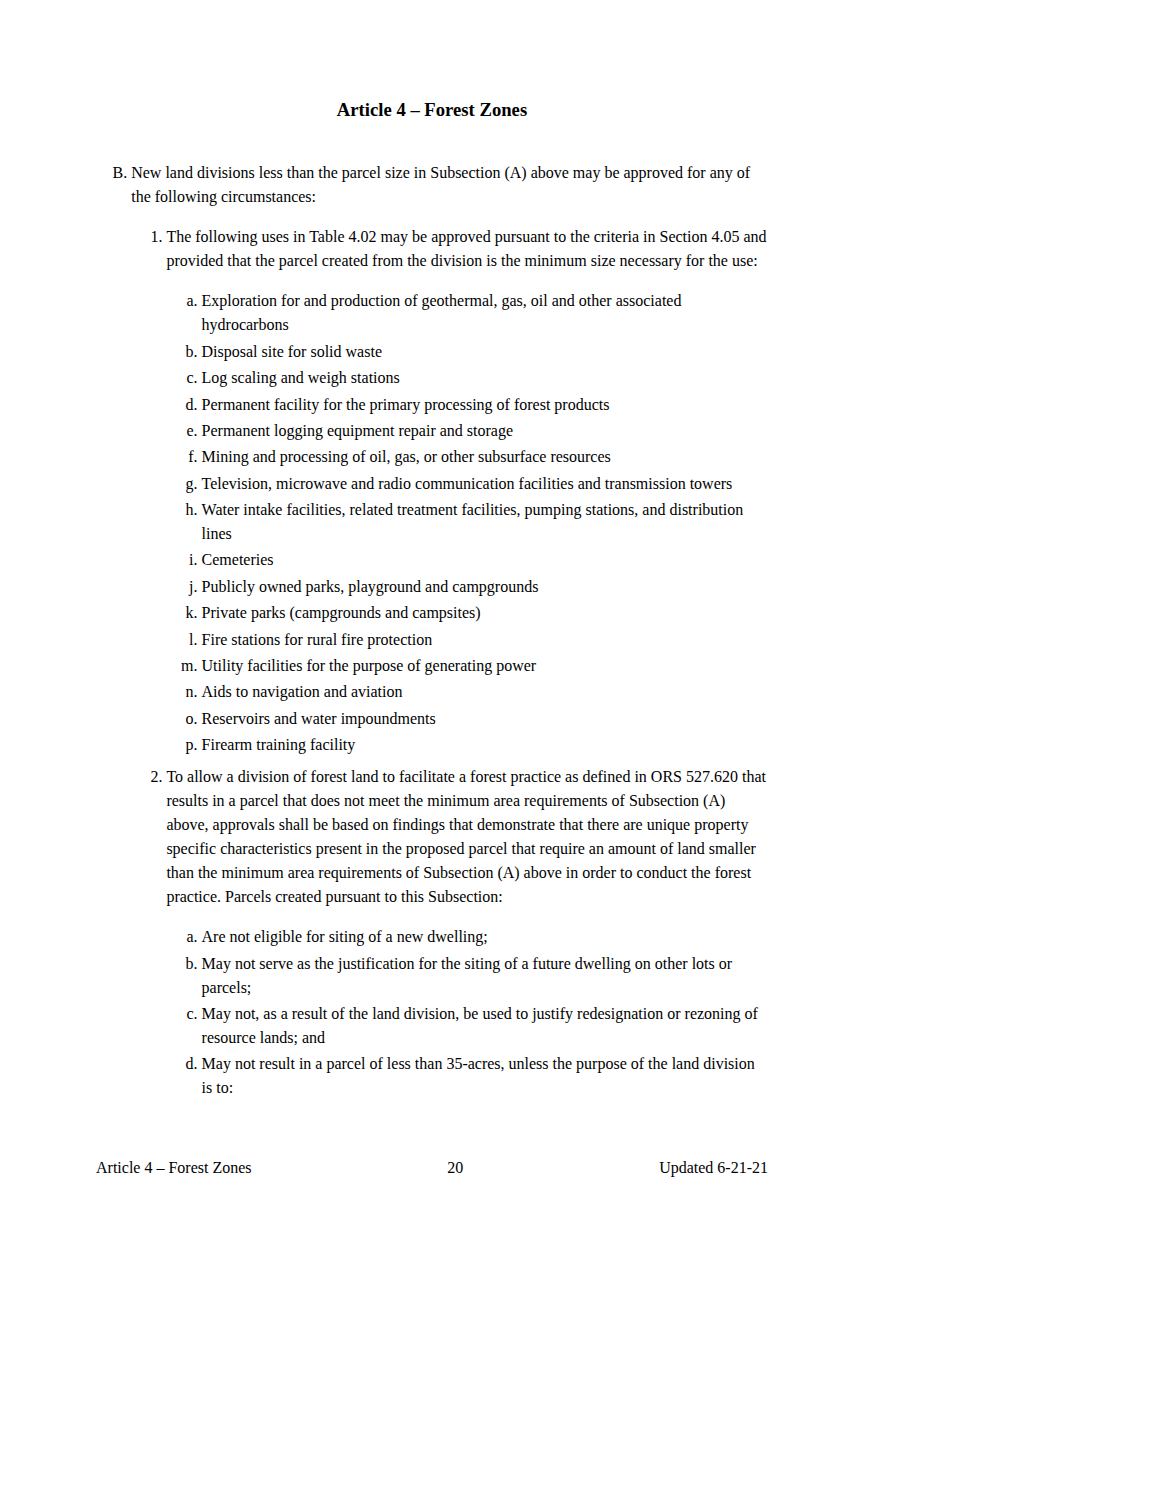Article 4 – Forest Zones
New land divisions less than the parcel size in Subsection (A) above may be approved for any of the following circumstances:
The following uses in Table 4.02 may be approved pursuant to the criteria in Section 4.05 and provided that the parcel created from the division is the minimum size necessary for the use:
Exploration for and production of geothermal, gas, oil and other associated hydrocarbons
Disposal site for solid waste
Log scaling and weigh stations
Permanent facility for the primary processing of forest products
Permanent logging equipment repair and storage
Mining and processing of oil, gas, or other subsurface resources
Television, microwave and radio communication facilities and transmission towers
Water intake facilities, related treatment facilities, pumping stations, and distribution lines
Cemeteries
Publicly owned parks, playground and campgrounds
Private parks (campgrounds and campsites)
Fire stations for rural fire protection
Utility facilities for the purpose of generating power
Aids to navigation and aviation
Reservoirs and water impoundments
Firearm training facility
To allow a division of forest land to facilitate a forest practice as defined in ORS 527.620 that results in a parcel that does not meet the minimum area requirements of Subsection (A) above, approvals shall be based on findings that demonstrate that there are unique property specific characteristics present in the proposed parcel that require an amount of land smaller than the minimum area requirements of Subsection (A) above in order to conduct the forest practice. Parcels created pursuant to this Subsection:
Are not eligible for siting of a new dwelling;
May not serve as the justification for the siting of a future dwelling on other lots or parcels;
May not, as a result of the land division, be used to justify redesignation or rezoning of resource lands; and
May not result in a parcel of less than 35-acres, unless the purpose of the land division is to:
Article 4 – Forest Zones 20 Updated 6-21-21